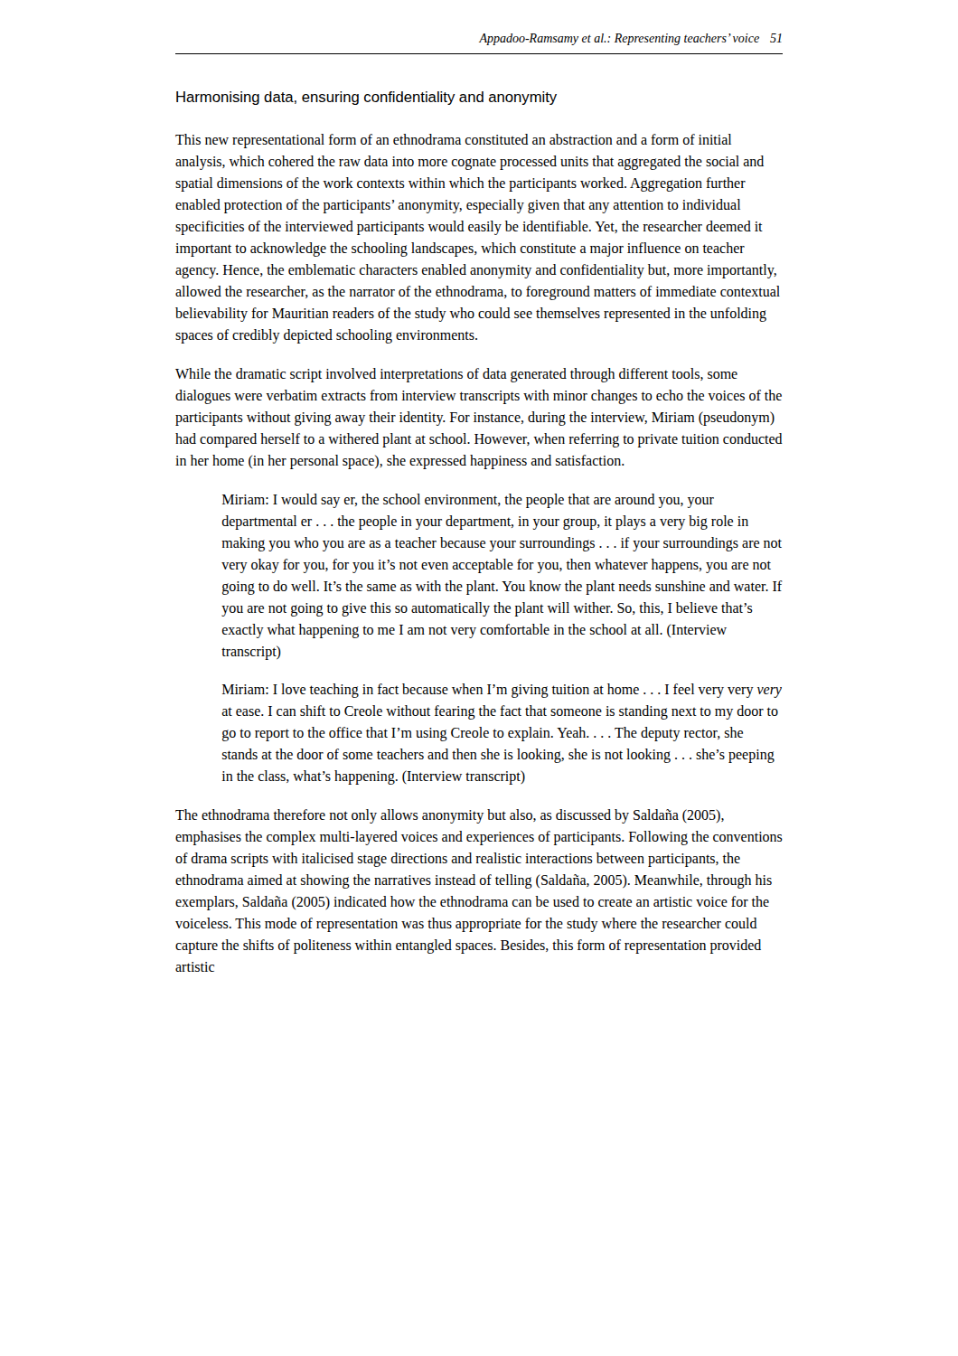Appadoo-Ramsamy et al.: Representing teachers’ voice 51
Harmonising data, ensuring confidentiality and anonymity
This new representational form of an ethnodrama constituted an abstraction and a form of initial analysis, which cohered the raw data into more cognate processed units that aggregated the social and spatial dimensions of the work contexts within which the participants worked. Aggregation further enabled protection of the participants’ anonymity, especially given that any attention to individual specificities of the interviewed participants would easily be identifiable. Yet, the researcher deemed it important to acknowledge the schooling landscapes, which constitute a major influence on teacher agency. Hence, the emblematic characters enabled anonymity and confidentiality but, more importantly, allowed the researcher, as the narrator of the ethnodrama, to foreground matters of immediate contextual believability for Mauritian readers of the study who could see themselves represented in the unfolding spaces of credibly depicted schooling environments.
While the dramatic script involved interpretations of data generated through different tools, some dialogues were verbatim extracts from interview transcripts with minor changes to echo the voices of the participants without giving away their identity. For instance, during the interview, Miriam (pseudonym) had compared herself to a withered plant at school. However, when referring to private tuition conducted in her home (in her personal space), she expressed happiness and satisfaction.
Miriam: I would say er, the school environment, the people that are around you, your departmental er . . . the people in your department, in your group, it plays a very big role in making you who you are as a teacher because your surroundings . . . if your surroundings are not very okay for you, for you it’s not even acceptable for you, then whatever happens, you are not going to do well. It’s the same as with the plant. You know the plant needs sunshine and water. If you are not going to give this so automatically the plant will wither. So, this, I believe that’s exactly what happening to me I am not very comfortable in the school at all. (Interview transcript)
Miriam: I love teaching in fact because when I’m giving tuition at home . . . I feel very very very at ease. I can shift to Creole without fearing the fact that someone is standing next to my door to go to report to the office that I’m using Creole to explain. Yeah. . . . The deputy rector, she stands at the door of some teachers and then she is looking, she is not looking . . . she’s peeping in the class, what’s happening. (Interview transcript)
The ethnodrama therefore not only allows anonymity but also, as discussed by Saldaña (2005), emphasises the complex multi-layered voices and experiences of participants. Following the conventions of drama scripts with italicised stage directions and realistic interactions between participants, the ethnodrama aimed at showing the narratives instead of telling (Saldaña, 2005). Meanwhile, through his exemplars, Saldaña (2005) indicated how the ethnodrama can be used to create an artistic voice for the voiceless. This mode of representation was thus appropriate for the study where the researcher could capture the shifts of politeness within entangled spaces. Besides, this form of representation provided artistic